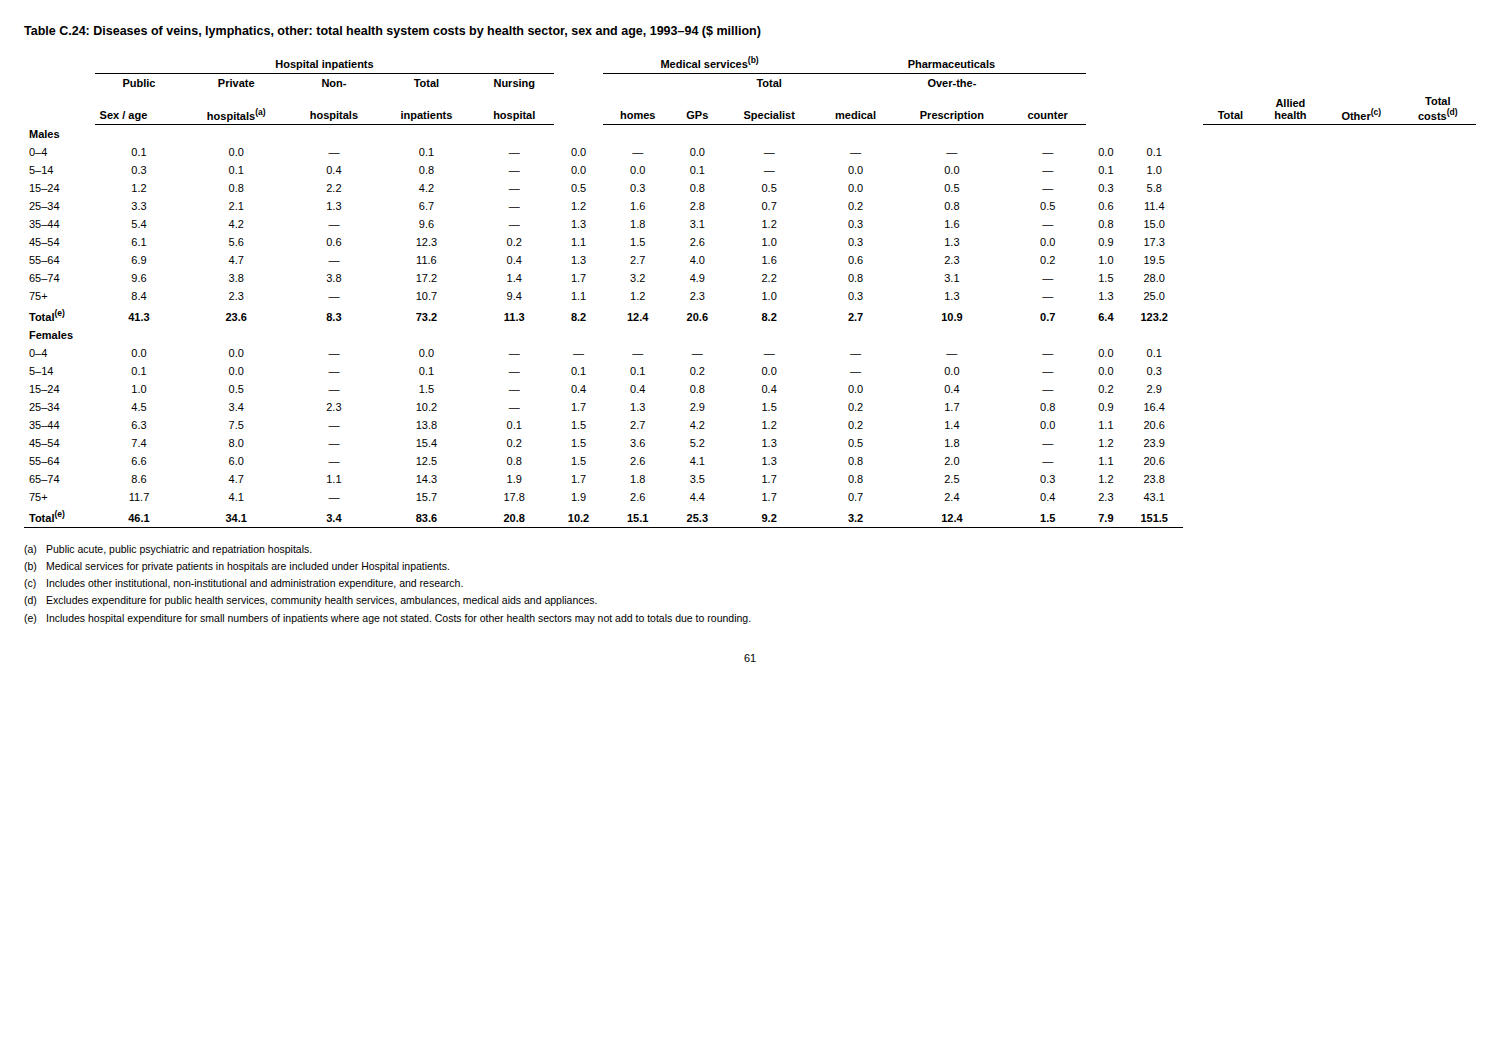Table C.24: Diseases of veins, lymphatics, other: total health system costs by health sector, sex and age, 1993–94 ($ million)
| | Hospital inpatients | | Medical services (b) | Pharmaceuticals | | | |
| --- | --- | --- | --- | --- | --- | --- | --- |
| Public | Private | Non- | Total | Nursing | | | Total | | Over-the- | |
| Sex / age | hospitals (a) | hospitals | inpatients | hospital | homes | GPs | Specialist | medical | Prescription | counter | Total | Allied health | Other (c) | Total costs (d) |
| Males |
| 0–4 | 0.1 | 0.0 | — | 0.1 | — | 0.0 | — | 0.0 | — | — | — | — | 0.0 | 0.1 |
| 5–14 | 0.3 | 0.1 | 0.4 | 0.8 | — | 0.0 | 0.0 | 0.1 | — | 0.0 | 0.0 | — | 0.1 | 1.0 |
| 15–24 | 1.2 | 0.8 | 2.2 | 4.2 | — | 0.5 | 0.3 | 0.8 | 0.5 | 0.0 | 0.5 | — | 0.3 | 5.8 |
| 25–34 | 3.3 | 2.1 | 1.3 | 6.7 | — | 1.2 | 1.6 | 2.8 | 0.7 | 0.2 | 0.8 | 0.5 | 0.6 | 11.4 |
| 35–44 | 5.4 | 4.2 | — | 9.6 | — | 1.3 | 1.8 | 3.1 | 1.2 | 0.3 | 1.6 | — | 0.8 | 15.0 |
| 45–54 | 6.1 | 5.6 | 0.6 | 12.3 | 0.2 | 1.1 | 1.5 | 2.6 | 1.0 | 0.3 | 1.3 | 0.0 | 0.9 | 17.3 |
| 55–64 | 6.9 | 4.7 | — | 11.6 | 0.4 | 1.3 | 2.7 | 4.0 | 1.6 | 0.6 | 2.3 | 0.2 | 1.0 | 19.5 |
| 65–74 | 9.6 | 3.8 | 3.8 | 17.2 | 1.4 | 1.7 | 3.2 | 4.9 | 2.2 | 0.8 | 3.1 | — | 1.5 | 28.0 |
| 75+ | 8.4 | 2.3 | — | 10.7 | 9.4 | 1.1 | 1.2 | 2.3 | 1.0 | 0.3 | 1.3 | — | 1.3 | 25.0 |
| Total (e) | 41.3 | 23.6 | 8.3 | 73.2 | 11.3 | 8.2 | 12.4 | 20.6 | 8.2 | 2.7 | 10.9 | 0.7 | 6.4 | 123.2 |
| Females |
| 0–4 | 0.0 | 0.0 | — | 0.0 | — | — | — | — | — | — | — | — | 0.0 | 0.1 |
| 5–14 | 0.1 | 0.0 | — | 0.1 | — | 0.1 | 0.1 | 0.2 | 0.0 | — | 0.0 | — | 0.0 | 0.3 |
| 15–24 | 1.0 | 0.5 | — | 1.5 | — | 0.4 | 0.4 | 0.8 | 0.4 | 0.0 | 0.4 | — | 0.2 | 2.9 |
| 25–34 | 4.5 | 3.4 | 2.3 | 10.2 | — | 1.7 | 1.3 | 2.9 | 1.5 | 0.2 | 1.7 | 0.8 | 0.9 | 16.4 |
| 35–44 | 6.3 | 7.5 | — | 13.8 | 0.1 | 1.5 | 2.7 | 4.2 | 1.2 | 0.2 | 1.4 | 0.0 | 1.1 | 20.6 |
| 45–54 | 7.4 | 8.0 | — | 15.4 | 0.2 | 1.5 | 3.6 | 5.2 | 1.3 | 0.5 | 1.8 | — | 1.2 | 23.9 |
| 55–64 | 6.6 | 6.0 | — | 12.5 | 0.8 | 1.5 | 2.6 | 4.1 | 1.3 | 0.8 | 2.0 | — | 1.1 | 20.6 |
| 65–74 | 8.6 | 4.7 | 1.1 | 14.3 | 1.9 | 1.7 | 1.8 | 3.5 | 1.7 | 0.8 | 2.5 | 0.3 | 1.2 | 23.8 |
| 75+ | 11.7 | 4.1 | — | 15.7 | 17.8 | 1.9 | 2.6 | 4.4 | 1.7 | 0.7 | 2.4 | 0.4 | 2.3 | 43.1 |
| Total (e) | 46.1 | 34.1 | 3.4 | 83.6 | 20.8 | 10.2 | 15.1 | 25.3 | 9.2 | 3.2 | 12.4 | 1.5 | 7.9 | 151.5 |
(a) Public acute, public psychiatric and repatriation hospitals.
(b) Medical services for private patients in hospitals are included under Hospital inpatients.
(c) Includes other institutional, non-institutional and administration expenditure, and research.
(d) Excludes expenditure for public health services, community health services, ambulances, medical aids and appliances.
(e) Includes hospital expenditure for small numbers of inpatients where age not stated. Costs for other health sectors may not add to totals due to rounding.
61